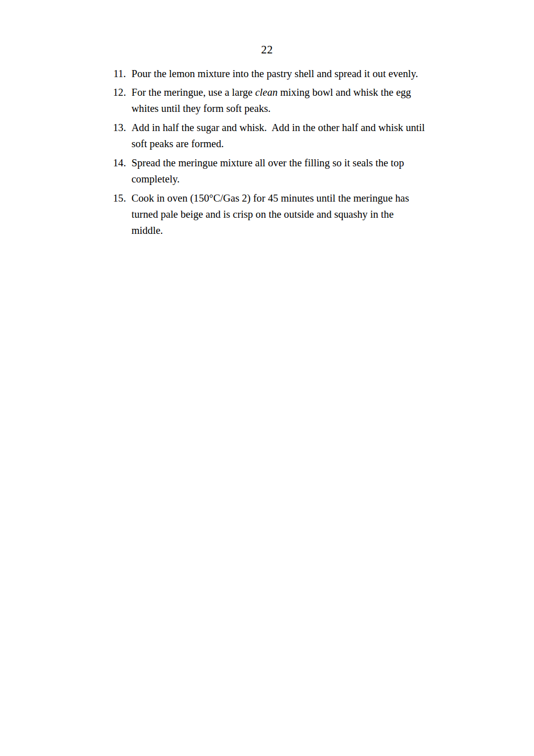22
Pour the lemon mixture into the pastry shell and spread it out evenly.
For the meringue, use a large clean mixing bowl and whisk the egg whites until they form soft peaks.
Add in half the sugar and whisk. Add in the other half and whisk until soft peaks are formed.
Spread the meringue mixture all over the filling so it seals the top completely.
Cook in oven (150°C/Gas 2) for 45 minutes until the meringue has turned pale beige and is crisp on the outside and squashy in the middle.